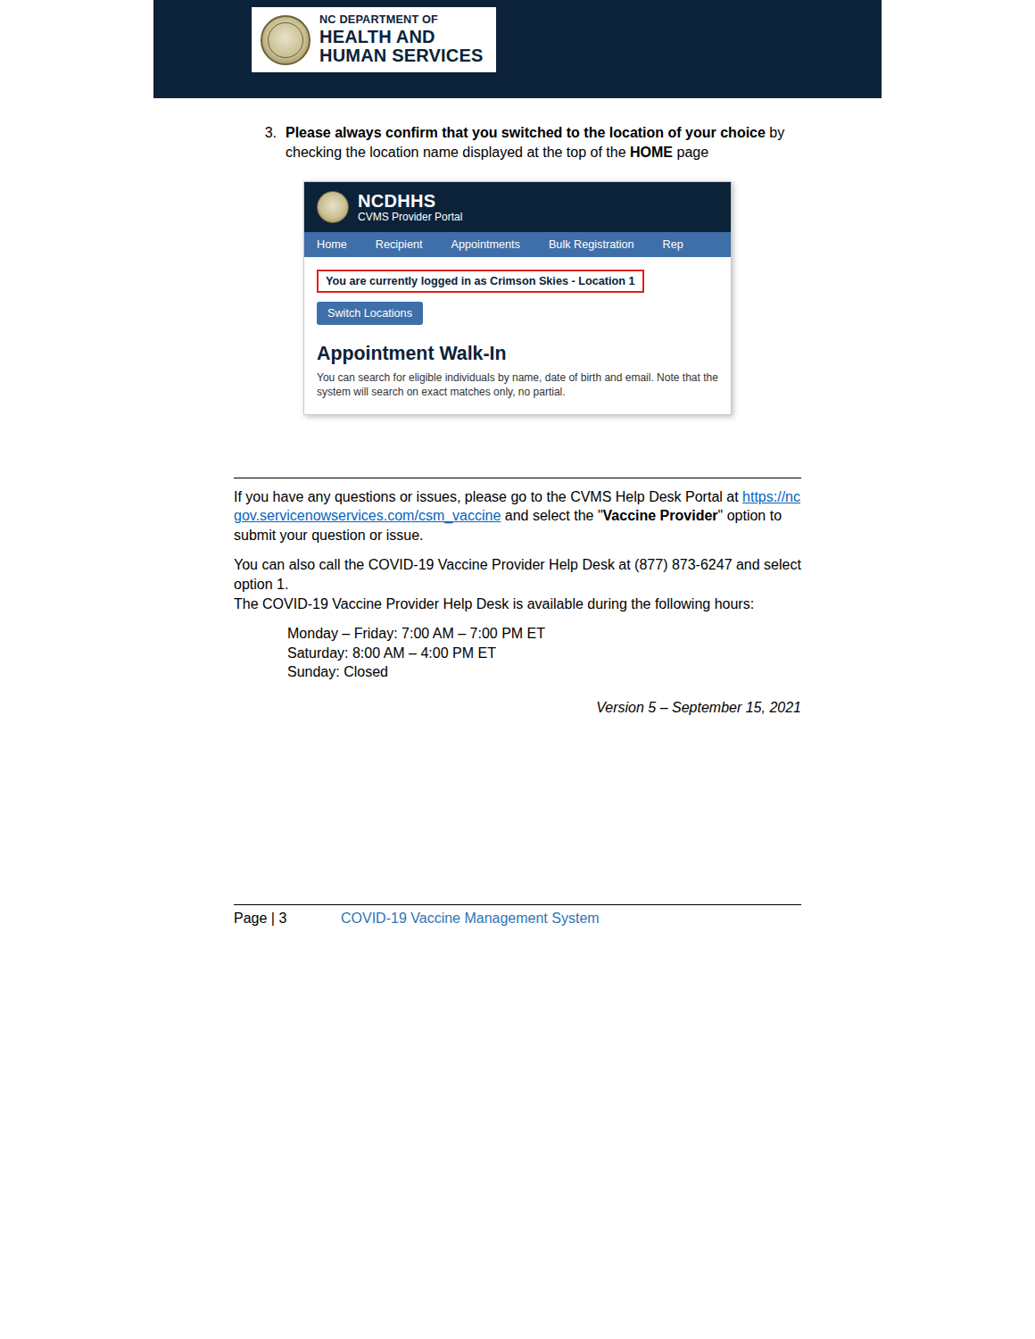NC DEPARTMENT OF Health and Human Services
3. Please always confirm that you switched to the location of your choice by checking the location name displayed at the top of the HOME page
NCDHHS CVMS Provider Portal
Home Recipient Appointments Bulk Registration Rep
You are currently logged in as Crimson Skies - Location 1
Switch Locations
Appointment Walk-In
You can search for eligible individuals by name, date of birth and email. Note that the system will search on exact matches only, no partial.
If you have any questions or issues, please go to the CVMS Help Desk Portal at https://ncgov.servicenowservices.com/csm_vaccine and select the "Vaccine Provider" option to submit your question or issue.
You can also call the COVID-19 Vaccine Provider Help Desk at (877) 873-6247 and select option 1.
The COVID-19 Vaccine Provider Help Desk is available during the following hours:
Monday – Friday: 7:00 AM – 7:00 PM ET
Saturday: 8:00 AM – 4:00 PM ET
Sunday: Closed
Version 5 – September 15, 2021
Page | 3
COVID-19 Vaccine Management System